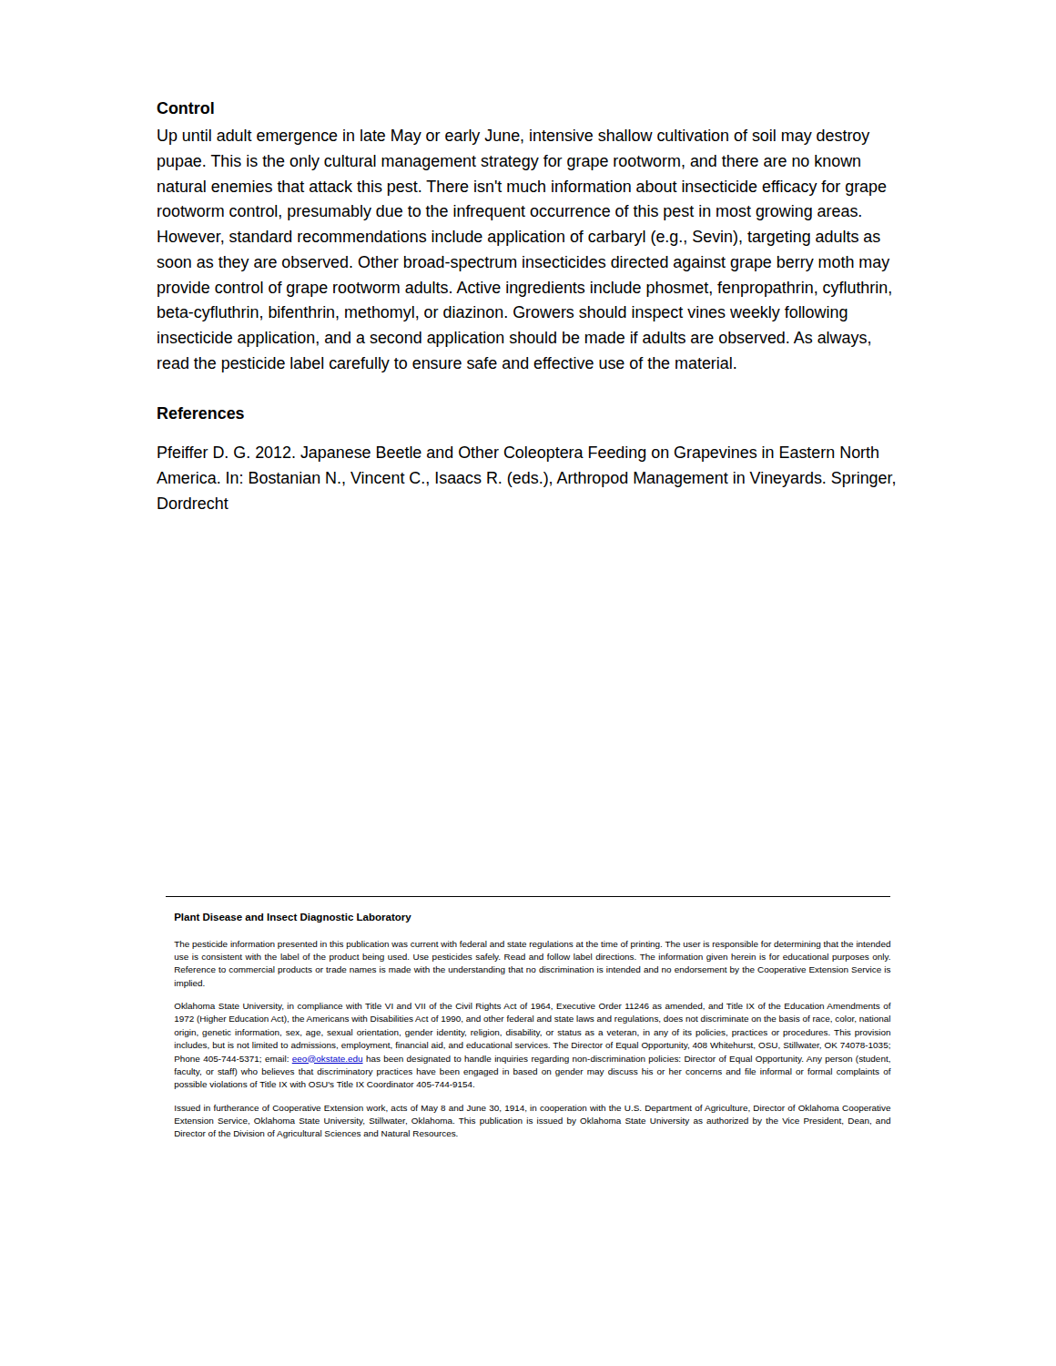Control
Up until adult emergence in late May or early June, intensive shallow cultivation of soil may destroy pupae. This is the only cultural management strategy for grape rootworm, and there are no known natural enemies that attack this pest. There isn't much information about insecticide efficacy for grape rootworm control, presumably due to the infrequent occurrence of this pest in most growing areas. However, standard recommendations include application of carbaryl (e.g., Sevin), targeting adults as soon as they are observed. Other broad-spectrum insecticides directed against grape berry moth may provide control of grape rootworm adults. Active ingredients include phosmet, fenpropathrin, cyfluthrin, beta-cyfluthrin, bifenthrin, methomyl, or diazinon. Growers should inspect vines weekly following insecticide application, and a second application should be made if adults are observed. As always, read the pesticide label carefully to ensure safe and effective use of the material.
References
Pfeiffer D. G. 2012. Japanese Beetle and Other Coleoptera Feeding on Grapevines in Eastern North America. In: Bostanian N., Vincent C., Isaacs R. (eds.), Arthropod Management in Vineyards. Springer, Dordrecht
Plant Disease and Insect Diagnostic Laboratory
The pesticide information presented in this publication was current with federal and state regulations at the time of printing. The user is responsible for determining that the intended use is consistent with the label of the product being used. Use pesticides safely. Read and follow label directions. The information given herein is for educational purposes only. Reference to commercial products or trade names is made with the understanding that no discrimination is intended and no endorsement by the Cooperative Extension Service is implied.
Oklahoma State University, in compliance with Title VI and VII of the Civil Rights Act of 1964, Executive Order 11246 as amended, and Title IX of the Education Amendments of 1972 (Higher Education Act), the Americans with Disabilities Act of 1990, and other federal and state laws and regulations, does not discriminate on the basis of race, color, national origin, genetic information, sex, age, sexual orientation, gender identity, religion, disability, or status as a veteran, in any of its policies, practices or procedures. This provision includes, but is not limited to admissions, employment, financial aid, and educational services. The Director of Equal Opportunity, 408 Whitehurst, OSU, Stillwater, OK 74078-1035; Phone 405-744-5371; email: eeo@okstate.edu has been designated to handle inquiries regarding non-discrimination policies: Director of Equal Opportunity. Any person (student, faculty, or staff) who believes that discriminatory practices have been engaged in based on gender may discuss his or her concerns and file informal or formal complaints of possible violations of Title IX with OSU's Title IX Coordinator 405-744-9154.
Issued in furtherance of Cooperative Extension work, acts of May 8 and June 30, 1914, in cooperation with the U.S. Department of Agriculture, Director of Oklahoma Cooperative Extension Service, Oklahoma State University, Stillwater, Oklahoma. This publication is issued by Oklahoma State University as authorized by the Vice President, Dean, and Director of the Division of Agricultural Sciences and Natural Resources.